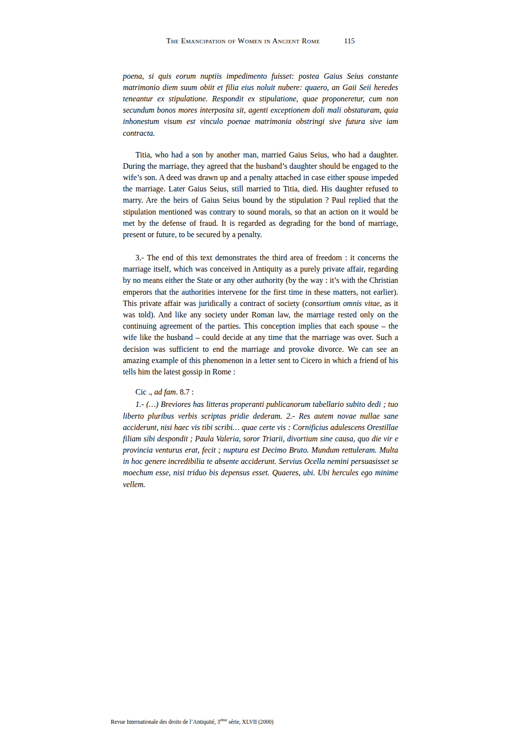The Emancipation of Women in Ancient Rome 115
poena, si quis eorum nuptiis impedimento fuisset: postea Gaius Seius constante matrimonio diem suum obiit et filia eius noluit nubere: quaero, an Gaii Seii heredes teneantur ex stipulatione. Respondit ex stipulatione, quae proponeretur, cum non secundum bonos mores interposita sit, agenti exceptionem doli mali obstaturam, quia inhonestum visum est vinculo poenae matrimonia obstringi sive futura sive iam contracta.
Titia, who had a son by another man, married Gaius Seius, who had a daughter. During the marriage, they agreed that the husband’s daughter should be engaged to the wife’s son. A deed was drawn up and a penalty attached in case either spouse impeded the marriage. Later Gaius Seius, still married to Titia, died. His daughter refused to marry. Are the heirs of Gaius Seius bound by the stipulation ? Paul replied that the stipulation mentioned was contrary to sound morals, so that an action on it would be met by the defense of fraud. It is regarded as degrading for the bond of marriage, present or future, to be secured by a penalty.
3.- The end of this text demonstrates the third area of freedom : it concerns the marriage itself, which was conceived in Antiquity as a purely private affair, regarding by no means either the State or any other authority (by the way : it’s with the Christian emperors that the authorities intervene for the first time in these matters, not earlier). This private affair was juridically a contract of society (consortium omnis vitae, as it was told). And like any society under Roman law, the marriage rested only on the continuing agreement of the parties. This conception implies that each spouse – the wife like the husband – could decide at any time that the marriage was over. Such a decision was sufficient to end the marriage and provoke divorce. We can see an amazing example of this phenomenon in a letter sent to Cicero in which a friend of his tells him the latest gossip in Rome :
Cic ., ad fam. 8.7 :
1.- (…) Breviores has litteras properanti publicanorum tabellario subito dedi ; tuo liberto pluribus verbis scriptas pridie dederam. 2.- Res autem novae nullae sane acciderunt, nisi haec vis tibi scribi… quae certe vis : Cornificius adulescens Orestillae filiam sibi despondit ; Paula Valeria, soror Triarii, divortium sine causa, quo die vir e provincia venturus erat, fecit ; nuptura est Decimo Bruto. Mundum rettuleram. Multa in hoc genere incredibilia te absente acciderunt. Servius Ocella nemini persuasisset se moechum esse, nisi triduo bis depensus esset. Quaeres, ubi. Ubi hercules ego minime vellem.
Revue Internationale des droits de l’Antiquité, 3ème série, XLVII (2000)